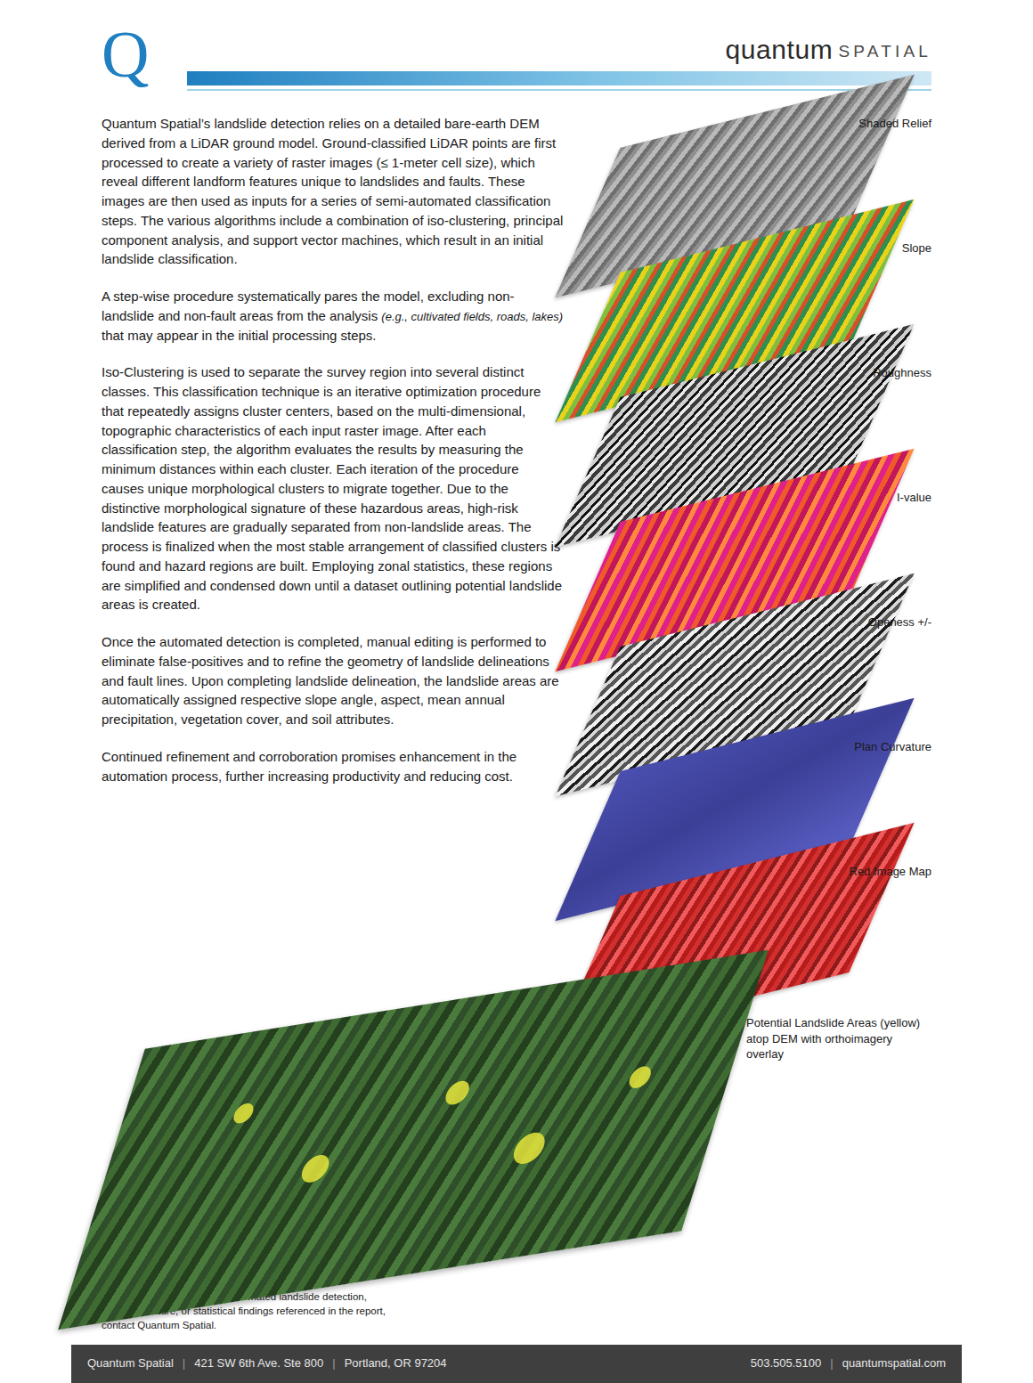Q
quantum SPATIAL
Quantum Spatial’s landslide detection relies on a detailed bare-earth DEM derived from a LiDAR ground model. Ground-classified LiDAR points are first processed to create a variety of raster images (≤ 1-meter cell size), which reveal different landform features unique to landslides and faults. These images are then used as inputs for a series of semi-automated classification steps. The various algorithms include a combination of iso-clustering, principal component analysis, and support vector machines, which result in an initial landslide classification.
A step-wise procedure systematically pares the model, excluding non-landslide and non-fault areas from the analysis (e.g., cultivated fields, roads, lakes) that may appear in the initial processing steps.
Iso-Clustering is used to separate the survey region into several distinct classes. This classification technique is an iterative optimization procedure that repeatedly assigns cluster centers, based on the multi-dimensional, topographic characteristics of each input raster image. After each classification step, the algorithm evaluates the results by measuring the minimum distances within each cluster. Each iteration of the procedure causes unique morphological clusters to migrate together. Due to the distinctive morphological signature of these hazardous areas, high-risk landslide features are gradually separated from non-landslide areas. The process is finalized when the most stable arrangement of classified clusters is found and hazard regions are built. Employing zonal statistics, these regions are simplified and condensed down until a dataset outlining potential landslide areas is created.
Once the automated detection is completed, manual editing is performed to eliminate false-positives and to refine the geometry of landslide delineations and fault lines. Upon completing landslide delineation, the landslide areas are automatically assigned respective slope angle, aspect, mean annual precipitation, vegetation cover, and soil attributes.
Continued refinement and corroboration promises enhancement in the automation process, further increasing productivity and reducing cost.
Shaded Relief
Slope
Roughness
I-value
Openess +/-
Plan Curvature
Red Image Map
Potential Landslide Areas (yellow) atop DEM with orthoimagery overlay
For more information about automated landslide detection,
related literature, or statistical findings referenced in the report,
contact Quantum Spatial.
Quantum Spatial|421 SW 6th Ave. Ste 800|Portland, OR 97204
503.505.5100|quantumspatial.com